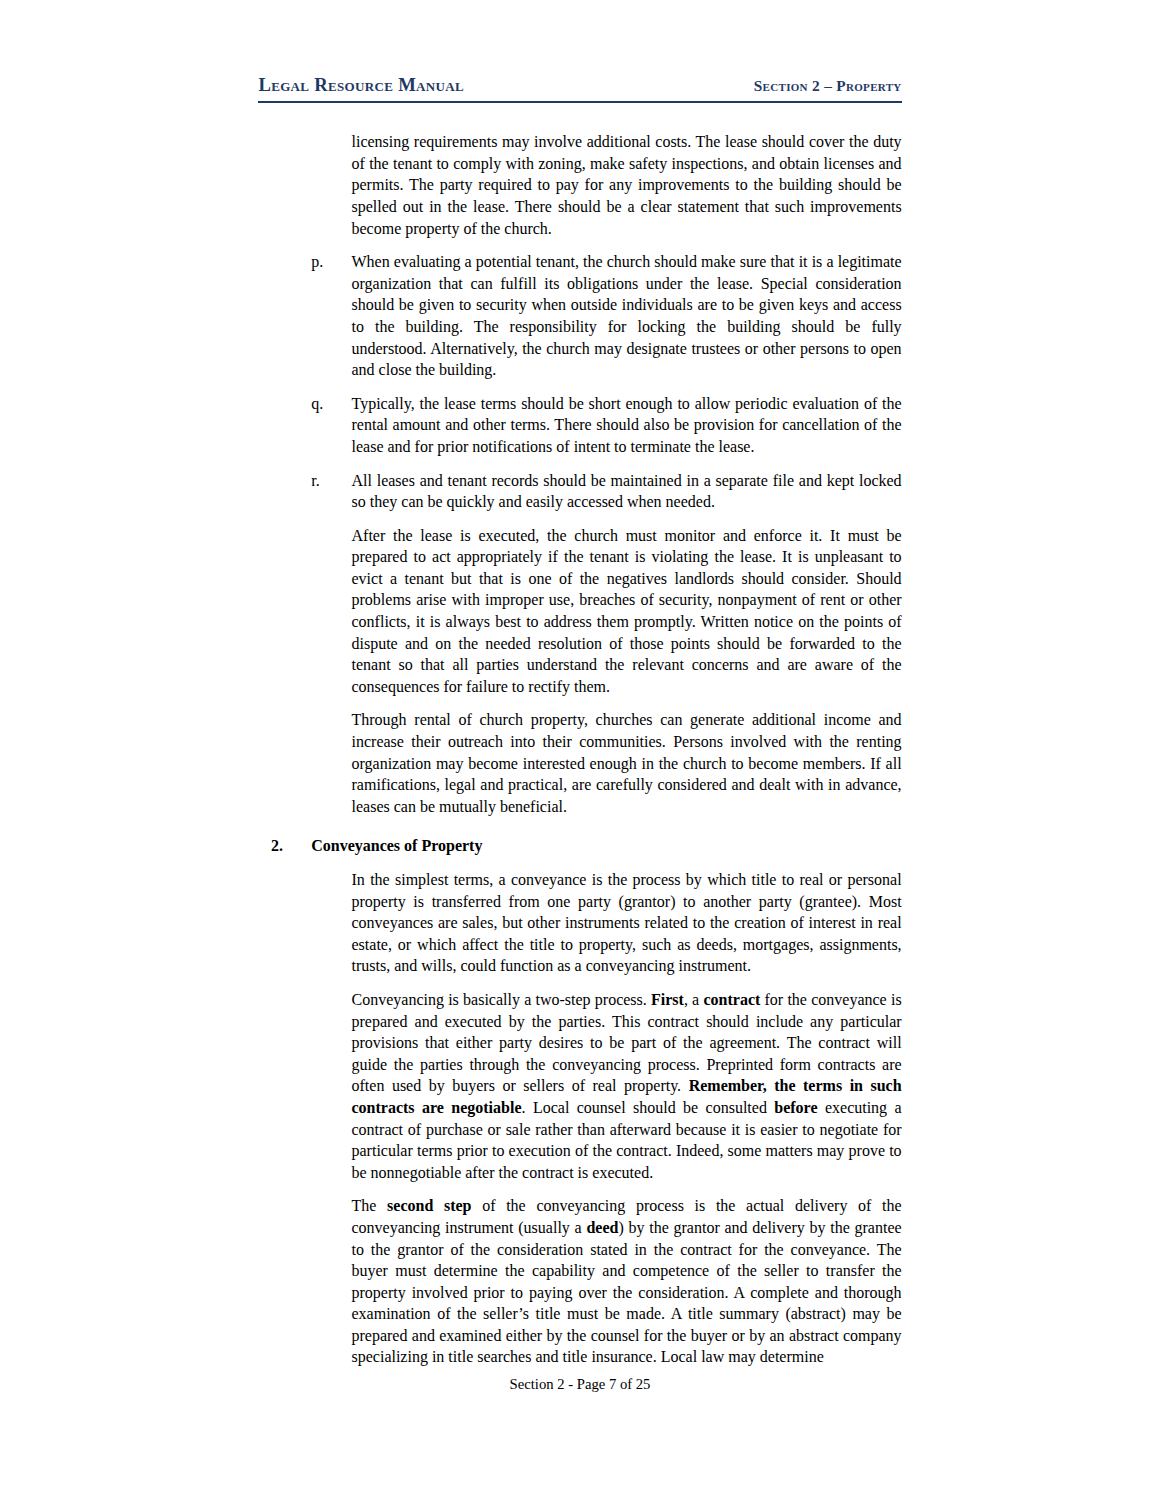Legal Resource Manual
Section 2 – Property
licensing requirements may involve additional costs. The lease should cover the duty of the tenant to comply with zoning, make safety inspections, and obtain licenses and permits. The party required to pay for any improvements to the building should be spelled out in the lease. There should be a clear statement that such improvements become property of the church.
p. When evaluating a potential tenant, the church should make sure that it is a legitimate organization that can fulfill its obligations under the lease. Special consideration should be given to security when outside individuals are to be given keys and access to the building. The responsibility for locking the building should be fully understood. Alternatively, the church may designate trustees or other persons to open and close the building.
q. Typically, the lease terms should be short enough to allow periodic evaluation of the rental amount and other terms. There should also be provision for cancellation of the lease and for prior notifications of intent to terminate the lease.
r. All leases and tenant records should be maintained in a separate file and kept locked so they can be quickly and easily accessed when needed.
After the lease is executed, the church must monitor and enforce it. It must be prepared to act appropriately if the tenant is violating the lease. It is unpleasant to evict a tenant but that is one of the negatives landlords should consider. Should problems arise with improper use, breaches of security, nonpayment of rent or other conflicts, it is always best to address them promptly. Written notice on the points of dispute and on the needed resolution of those points should be forwarded to the tenant so that all parties understand the relevant concerns and are aware of the consequences for failure to rectify them.
Through rental of church property, churches can generate additional income and increase their outreach into their communities. Persons involved with the renting organization may become interested enough in the church to become members. If all ramifications, legal and practical, are carefully considered and dealt with in advance, leases can be mutually beneficial.
2. Conveyances of Property
In the simplest terms, a conveyance is the process by which title to real or personal property is transferred from one party (grantor) to another party (grantee). Most conveyances are sales, but other instruments related to the creation of interest in real estate, or which affect the title to property, such as deeds, mortgages, assignments, trusts, and wills, could function as a conveyancing instrument.
Conveyancing is basically a two-step process. First, a contract for the conveyance is prepared and executed by the parties. This contract should include any particular provisions that either party desires to be part of the agreement. The contract will guide the parties through the conveyancing process. Preprinted form contracts are often used by buyers or sellers of real property. Remember, the terms in such contracts are negotiable. Local counsel should be consulted before executing a contract of purchase or sale rather than afterward because it is easier to negotiate for particular terms prior to execution of the contract. Indeed, some matters may prove to be nonnegotiable after the contract is executed.
The second step of the conveyancing process is the actual delivery of the conveyancing instrument (usually a deed) by the grantor and delivery by the grantee to the grantor of the consideration stated in the contract for the conveyance. The buyer must determine the capability and competence of the seller to transfer the property involved prior to paying over the consideration. A complete and thorough examination of the seller’s title must be made. A title summary (abstract) may be prepared and examined either by the counsel for the buyer or by an abstract company specializing in title searches and title insurance. Local law may determine
Section 2 - Page 7 of 25